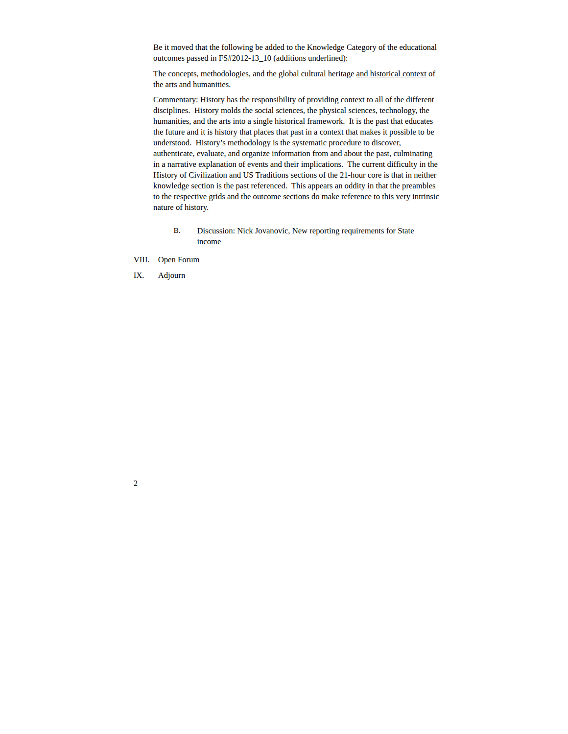Be it moved that the following be added to the Knowledge Category of the educational outcomes passed in FS#2012-13_10 (additions underlined):
The concepts, methodologies, and the global cultural heritage and historical context of the arts and humanities.
Commentary: History has the responsibility of providing context to all of the different disciplines. History molds the social sciences, the physical sciences, technology, the humanities, and the arts into a single historical framework. It is the past that educates the future and it is history that places that past in a context that makes it possible to be understood. History’s methodology is the systematic procedure to discover, authenticate, evaluate, and organize information from and about the past, culminating in a narrative explanation of events and their implications. The current difficulty in the History of Civilization and US Traditions sections of the 21-hour core is that in neither knowledge section is the past referenced. This appears an oddity in that the preambles to the respective grids and the outcome sections do make reference to this very intrinsic nature of history.
B. Discussion: Nick Jovanovic, New reporting requirements for State income
VIII. Open Forum
IX. Adjourn
2